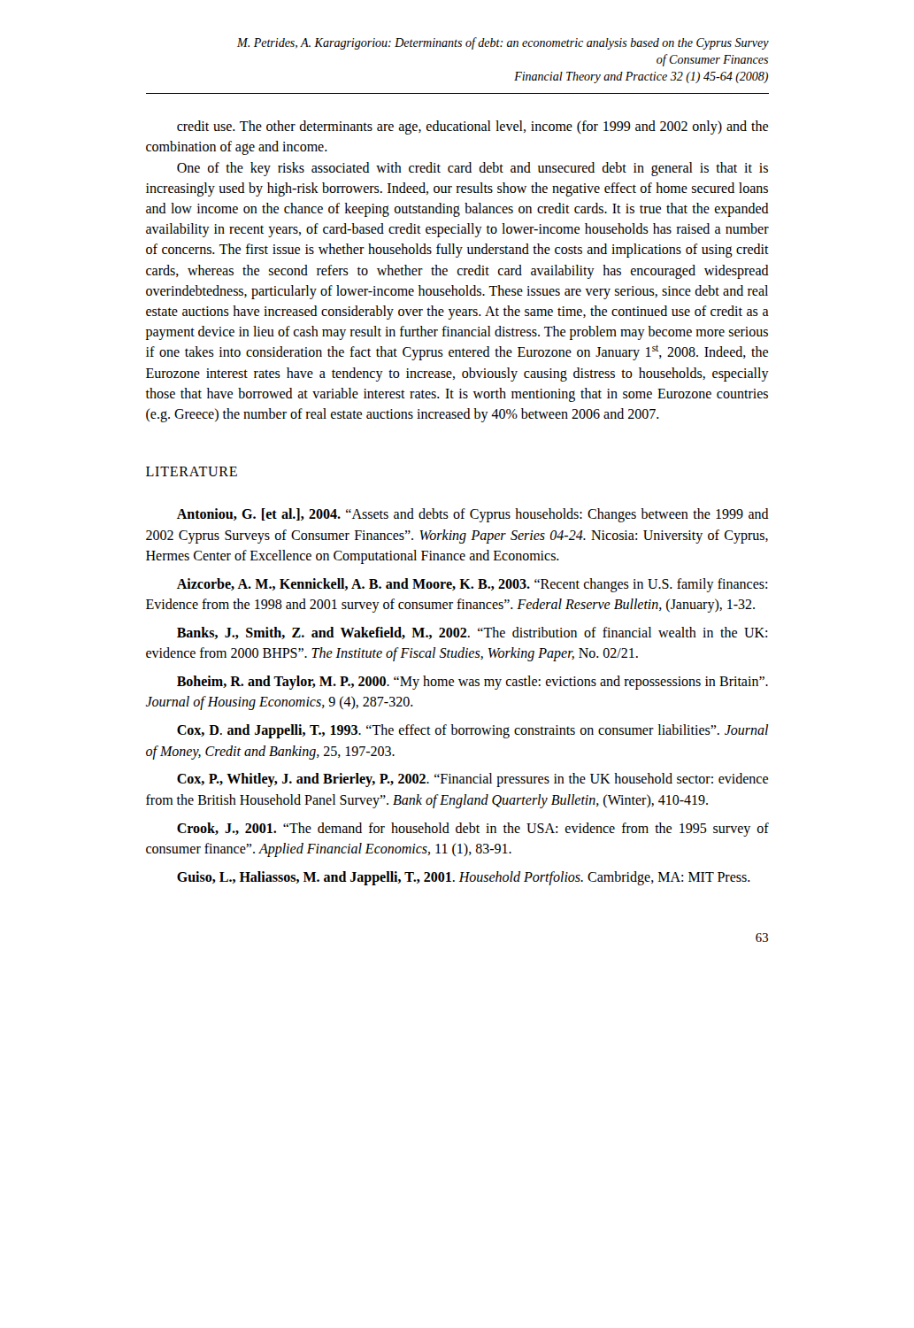M. Petrides, A. Karagrigoriou: Determinants of debt: an econometric analysis based on the Cyprus Survey of Consumer Finances Financial Theory and Practice 32 (1) 45-64 (2008)
credit use. The other determinants are age, educational level, income (for 1999 and 2002 only) and the combination of age and income.
One of the key risks associated with credit card debt and unsecured debt in general is that it is increasingly used by high-risk borrowers. Indeed, our results show the negative effect of home secured loans and low income on the chance of keeping outstanding balances on credit cards. It is true that the expanded availability in recent years, of card-based credit especially to lower-income households has raised a number of concerns. The first issue is whether households fully understand the costs and implications of using credit cards, whereas the second refers to whether the credit card availability has encouraged widespread overindebtedness, particularly of lower-income households. These issues are very serious, since debt and real estate auctions have increased considerably over the years. At the same time, the continued use of credit as a payment device in lieu of cash may result in further financial distress. The problem may become more serious if one takes into consideration the fact that Cyprus entered the Eurozone on January 1st, 2008. Indeed, the Eurozone interest rates have a tendency to increase, obviously causing distress to households, especially those that have borrowed at variable interest rates. It is worth mentioning that in some Eurozone countries (e.g. Greece) the number of real estate auctions increased by 40% between 2006 and 2007.
Literature
Antoniou, G. [et al.], 2004. “Assets and debts of Cyprus households: Changes between the 1999 and 2002 Cyprus Surveys of Consumer Finances”. Working Paper Series 04-24. Nicosia: University of Cyprus, Hermes Center of Excellence on Computational Finance and Economics.
Aizcorbe, A. M., Kennickell, A. B. and Moore, K. B., 2003. “Recent changes in U.S. family finances: Evidence from the 1998 and 2001 survey of consumer finances”. Federal Reserve Bulletin, (January), 1-32.
Banks, J., Smith, Z. and Wakefield, M., 2002. “The distribution of financial wealth in the UK: evidence from 2000 BHPS”. The Institute of Fiscal Studies, Working Paper, No. 02/21.
Boheim, R. and Taylor, M. P., 2000. “My home was my castle: evictions and repossessions in Britain”. Journal of Housing Economics, 9 (4), 287-320.
Cox, D. and Jappelli, T., 1993. “The effect of borrowing constraints on consumer liabilities”. Journal of Money, Credit and Banking, 25, 197-203.
Cox, P., Whitley, J. and Brierley, P., 2002. “Financial pressures in the UK household sector: evidence from the British Household Panel Survey”. Bank of England Quarterly Bulletin, (Winter), 410-419.
Crook, J., 2001. “The demand for household debt in the USA: evidence from the 1995 survey of consumer finance”. Applied Financial Economics, 11 (1), 83-91.
Guiso, L., Haliassos, M. and Jappelli, T., 2001. Household Portfolios. Cambridge, MA: MIT Press.
63